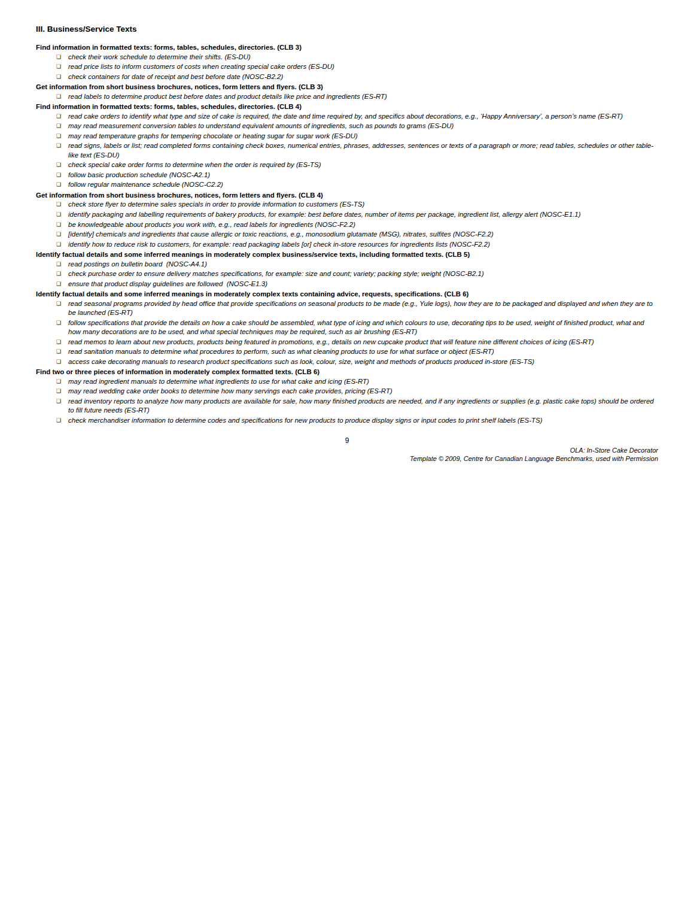III. Business/Service Texts
Find information in formatted texts: forms, tables, schedules, directories. (CLB 3)
check their work schedule to determine their shifts. (ES-DU)
read price lists to inform customers of costs when creating special cake orders (ES-DU)
check containers for date of receipt and best before date (NOSC-B2.2)
Get information from short business brochures, notices, form letters and flyers. (CLB 3)
read labels to determine product best before dates and product details like price and ingredients (ES-RT)
Find information in formatted texts: forms, tables, schedules, directories. (CLB 4)
read cake orders to identify what type and size of cake is required, the date and time required by, and specifics about decorations, e.g., ‘Happy Anniversary’, a person’s name (ES-RT)
may read measurement conversion tables to understand equivalent amounts of ingredients, such as pounds to grams (ES-DU)
may read temperature graphs for tempering chocolate or heating sugar for sugar work (ES-DU)
read signs, labels or list; read completed forms containing check boxes, numerical entries, phrases, addresses, sentences or texts of a paragraph or more; read tables, schedules or other table-like text (ES-DU)
check special cake order forms to determine when the order is required by (ES-TS)
follow basic production schedule (NOSC-A2.1)
follow regular maintenance schedule (NOSC-C2.2)
Get information from short business brochures, notices, form letters and flyers. (CLB 4)
check store flyer to determine sales specials in order to provide information to customers (ES-TS)
identify packaging and labelling requirements of bakery products, for example: best before dates, number of items per package, ingredient list, allergy alert (NOSC-E1.1)
be knowledgeable about products you work with, e.g., read labels for ingredients (NOSC-F2.2)
[identify] chemicals and ingredients that cause allergic or toxic reactions, e.g., monosodium glutamate (MSG), nitrates, sulfites (NOSC-F2.2)
identify how to reduce risk to customers, for example: read packaging labels [or] check in-store resources for ingredients lists (NOSC-F2.2)
Identify factual details and some inferred meanings in moderately complex business/service texts, including formatted texts. (CLB 5)
read postings on bulletin board (NOSC-A4.1)
check purchase order to ensure delivery matches specifications, for example: size and count; variety; packing style; weight (NOSC-B2.1)
ensure that product display guidelines are followed (NOSC-E1.3)
Identify factual details and some inferred meanings in moderately complex texts containing advice, requests, specifications. (CLB 6)
read seasonal programs provided by head office that provide specifications on seasonal products to be made (e.g., Yule logs), how they are to be packaged and displayed and when they are to be launched (ES-RT)
follow specifications that provide the details on how a cake should be assembled, what type of icing and which colours to use, decorating tips to be used, weight of finished product, what and how many decorations are to be used, and what special techniques may be required, such as air brushing (ES-RT)
read memos to learn about new products, products being featured in promotions, e.g., details on new cupcake product that will feature nine different choices of icing (ES-RT)
read sanitation manuals to determine what procedures to perform, such as what cleaning products to use for what surface or object (ES-RT)
access cake decorating manuals to research product specifications such as look, colour, size, weight and methods of products produced in-store (ES-TS)
Find two or three pieces of information in moderately complex formatted texts. (CLB 6)
may read ingredient manuals to determine what ingredients to use for what cake and icing (ES-RT)
may read wedding cake order books to determine how many servings each cake provides, pricing (ES-RT)
read inventory reports to analyze how many products are available for sale, how many finished products are needed, and if any ingredients or supplies (e.g. plastic cake tops) should be ordered to fill future needs (ES-RT)
check merchandiser information to determine codes and specifications for new products to produce display signs or input codes to print shelf labels (ES-TS)
9
OLA: In-Store Cake Decorator
Template © 2009, Centre for Canadian Language Benchmarks, used with Permission